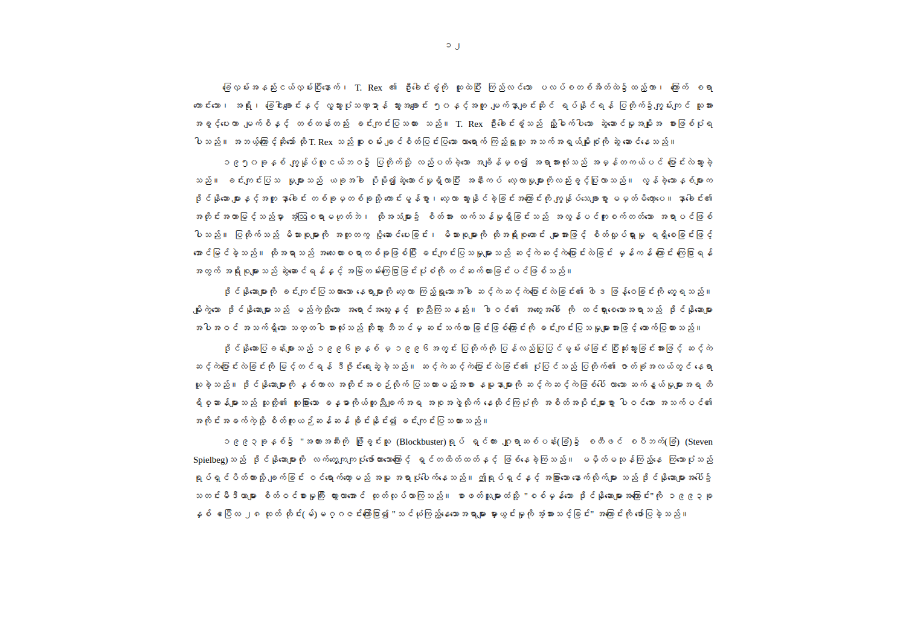၁၂
ခြေလှမ်းအနည်းငယ်လှမ်းပြီးနောက်၊ T. Rex ၏ ဦးခေါင်းခွံကို ထူထဲပြီး ကြည်လင်သော ပလပ်စတစ်အိတ်ထဲ၌ထည့်ကာ၊ ကြောက် စရာကောင်းသော၊ အရိုး၊ ခြေငါးချောင်းနှင့် လွှသွားပုံသဏ္ဍာန် သွားအချောင်း ၅၀နှင့်အတူ မျက်နှာချင်းဆိုင် ရပ်နိုင်ရန် ပြတိုက်၌ကျွမ်းကျင် သူအားအခွင့်ပေးကာ မျက်စိနှင့် တစ်တန်းတည်း ခင်းကျင်းပြသထား သည်။ T. Rex ဦးခေါင်းခွံသည် ညှို့ဓါက်ပါသော ဆွဲဆောင်မှုအမျိုးအ စားဖြစ်ပုံရပါသည်။ အဘယ့်ကြောင့်ဆိုသော် ထို T. Rex သည် စူးစမ်း ချင်စိတ်ပြင်းပြသော လာရောက် ကြည့်ရှုသူ အသက်အရွယ်မျိုးစုံကို ဆွဲ ဆောင်နေသည်။
၁၉၅၀ခုနှစ် ကျွန်ုပ်လူငယ်ဘဝ၌ ပြတိုက်သို့ လည်ပတ်ခဲ့သော အချိန်မှစ၍ အရာအားလုံးသည် အမှန်တကယ်ပင် ပြောင်းလဲသွားခဲ့သည်။ ခင်းကျင်းပြသ မှုများသည် ယခုအခါ ပိုမို၍ဆွဲဆောင်မှုရှိလာပြီး အနီးကပ် လေ့လာမှုများကိုလည်းခွင့်ပြုလာသည်။ လွန်ခဲ့သောနှစ်များက ဒိုင်နိုဆော များနှင့်အတူ နှာခေါင်း တစ်ခုမှတစ်ခုသို့ ကောင်းမွန်စွာ၊ လေ့လာ သွားနိုင်ခဲ့ခြင်းအကြောင်းကို ကျွန်ုပ်သေချာစွာ မမှတ်မိတော့ပေ။ နှာခေါင်း၏ အတိုင်းအတာမြင့်သည်မှာ အံ့ဩစရာမဟုတ်ဘဲ၊ ထိုအသံများ၌ စိတ်အား ထက်သန်မှုရှိခြင်းသည် အလွန်ပင်ကူးစက်တတ်သော အရာပင်ဖြစ်ပါသည်။ ပြတိုက်သည် မိသားစုများကို အတူတကွ ပို့ဆောင်ပေးခြင်း၊ မိသားစုများကို ထိုအရိုးစုဟောင်း များအားဖြင့် စိတ်လှုပ်ရှားမှု ရရှိစေခြင်းဖြင့် အောင်မြင်ခဲ့သည်။ ထိုအရာသည် အလေးထားစရာတစ်ခုဖြစ်ပြီး ခင်းကျင်းပြသမှုများသည် ဆင့်ကဲဆင့်ကဲပြောင်းလဲခြင်း မှန်ကန် ကြောင်း ကြေငြာရန်အတွက် အရိုးစုများသည် ဆွဲဆောင်ရန်နှင့် အမြဲတမ်းကြေငြာခြင်းပုံစံကို တင်ဆက်ထားခြင်းပင်ဖြစ်သည်။
ဒိုင်နိုဆောများကို ခင်းကျင်းပြသထားသော နေရာများကို လေ့လာ ကြည့်ရှုသောအခါ ဆင့်ကဲဆင့်ကဲပြောင်းလဲခြင်း၏ ၀ါဒ ဖြန့်ဝေခြင်းကို တွေ့ရသည်။ မျိုးကွဲသော ဒိုင်နိုဆောများသည် မည်ကဲ့သို့သော အရောင်အသွေးနှင့် တူညီကြသနည်း။ ဒါဝင်၏ အတွေးအခေါ် ကို ထင်ရှားစေသောအရာသည် ဒိုင်နိုဆောများ အပါအဝင် အသက်ရှိသော သတ္တဝါ အားလုံးသည် ဘိုးဘွား ဘီဘင်မှ ဆင်းသက်လာ ခြင်းဖြစ်ကြောင်းကို ခင်းကျင်းပြသမှုများအားဖြင့် ထောက်ပြထားသည်။
ဒိုင်နိုဆောပြခန်းများသည် ၁၉၉၆ခုနှစ် မှ ၁၉၉၆အတွင်း ပြတိုက်ကို ပြန်လည်ပြုပြင်မွမ်းမံခြင်း ပြီးဆုံးသွားခြင်းအားဖြင့် ဆင့်ကဲဆင့်ကဲပြောင်းလဲခြင်းကို မြင့်တင်ရန် ဒီဇိုင်းရေးဆွဲခဲ့သည်။ ဆင့်ကဲဆင့်ကဲပြောင်းလဲခြင်း၏ ပုံပြင်သည် ပြတိုက်၏ ဇာတ်ခုံအလယ်တွင် နေရာယူခဲ့သည်။ ဒိုင်နိုဆောများကို နှစ်ကာလ အတိုင်းအစဉ်လိုက် ပြသထားမည့်အစား နမူနာများကို ဆင့်ကဲဆင့်ကဲဖြစ်ပေါ် လာသော ဆက်နွယ်မှုများအရ တိရိစ္ဆာန်များသည် သူတို့၏ ထူးခြားသော ခန္ဓာကိုယ်တူညီချက်အရ အစုအဖွဲ့လိုက် နေထိုင်ကြပုံကို အစိတ်အပိုင်းများစွာ ပါဝင်သော အသက်ပင်၏ အကိုင်းအခက်ကဲ့သို့ စိတ်ကူးယဉ်ဆန်ဆန် ခိုင်းနိုင်း၍ ခင်းကျင်းပြသထားသည်။
၁၉၉၃ခုနှစ်၌ "အတားအဆီးကို ဖြိုခွင်းသူ (Blockbuster)ရုပ် ရှင်ကား ဂျူရာဆစ်ပန်း(ခြံ)၌ စတီဖင် စပီဘက်(ခြံ) (Steven Spielbeg)သည် ဒိုင်နိုဆောများကို လက်တွေ့ကျကျပုံဖော်ထားသောကြောင့် ရှင်တထိတ်ထတ်နှင့် ဖြစ်နေခဲ့ကြသည်။ မမှိတ်မသုန်ကြည့်နေ ကြသောပုံသည် ရုပ်ရှင်ပိတ်ကားသို့ ချက်ခြင်း ဝင်ရောက်တော့မည် အမူ အရာပုံပေါက်နေသည်။ ဤရုပ်ရှင်နှင့် အခြားသော နောက်လိုက်များ သည် ဒိုင်နိုဆောများအပေါ်၌ သတင်းမီဒီယာများ စိတ်ဝင်စားမှုကြီး ထွားလာအောင် ထုတ်လုပ်လာကြသည်။ စာဖတ်သူများထံသို့ "စစ်မှန်သော ဒိုင်နိုဆောများအကြောင်း"ကို ၁၉၉၃ခုနှစ် ဧပြီလ ၂၈ ထုတ် တိုင်း(မ်)မဂ္ဂဇင်းကြော်ငြာ၍ "သင်ယုံကြည့်နေသောအရာများ မှားယွင်းမှုကို အံ့အားသင့်ခြင်း" အကြောင်းကို ဖော်ပြခဲ့သည်။